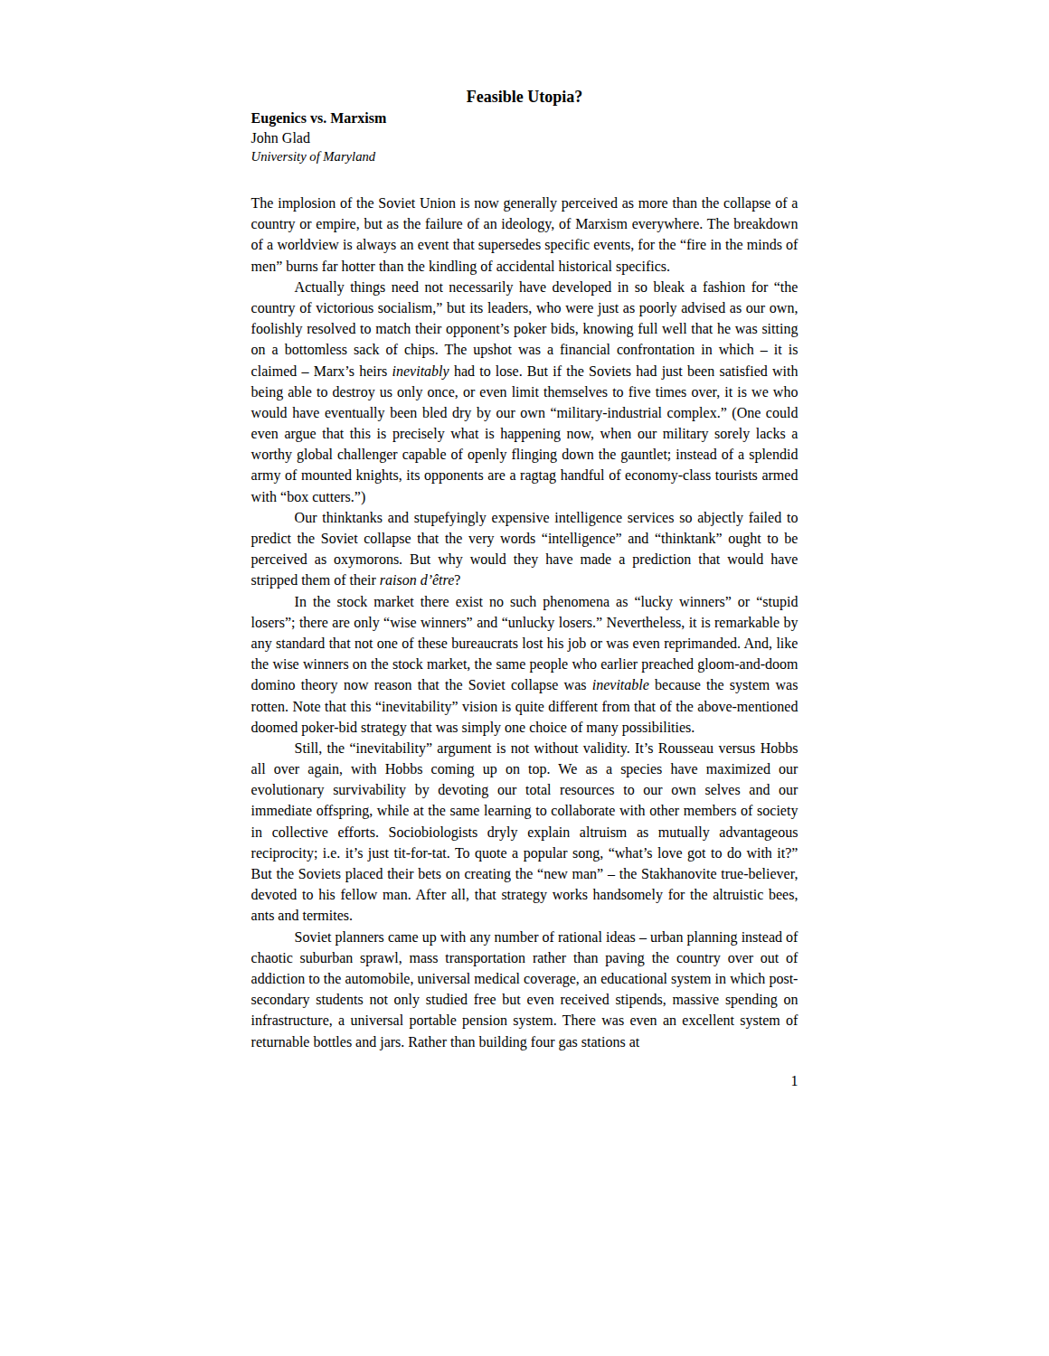Feasible Utopia?
Eugenics vs. Marxism
John Glad
University of Maryland
The implosion of the Soviet Union is now generally perceived as more than the collapse of a country or empire, but as the failure of an ideology, of Marxism everywhere. The breakdown of a worldview is always an event that supersedes specific events, for the “fire in the minds of men” burns far hotter than the kindling of accidental historical specifics.
Actually things need not necessarily have developed in so bleak a fashion for “the country of victorious socialism,” but its leaders, who were just as poorly advised as our own, foolishly resolved to match their opponent’s poker bids, knowing full well that he was sitting on a bottomless sack of chips. The upshot was a financial confrontation in which – it is claimed – Marx’s heirs inevitably had to lose. But if the Soviets had just been satisfied with being able to destroy us only once, or even limit themselves to five times over, it is we who would have eventually been bled dry by our own “military-industrial complex.” (One could even argue that this is precisely what is happening now, when our military sorely lacks a worthy global challenger capable of openly flinging down the gauntlet; instead of a splendid army of mounted knights, its opponents are a ragtag handful of economy-class tourists armed with “box cutters.”)
Our thinktanks and stupefyingly expensive intelligence services so abjectly failed to predict the Soviet collapse that the very words “intelligence” and “thinktank” ought to be perceived as oxymorons. But why would they have made a prediction that would have stripped them of their raison d’être?
In the stock market there exist no such phenomena as “lucky winners” or “stupid losers”; there are only “wise winners” and “unlucky losers.” Nevertheless, it is remarkable by any standard that not one of these bureaucrats lost his job or was even reprimanded. And, like the wise winners on the stock market, the same people who earlier preached gloom-and-doom domino theory now reason that the Soviet collapse was inevitable because the system was rotten. Note that this “inevitability” vision is quite different from that of the above-mentioned doomed poker-bid strategy that was simply one choice of many possibilities.
Still, the “inevitability” argument is not without validity. It’s Rousseau versus Hobbs all over again, with Hobbs coming up on top. We as a species have maximized our evolutionary survivability by devoting our total resources to our own selves and our immediate offspring, while at the same learning to collaborate with other members of society in collective efforts. Sociobiologists dryly explain altruism as mutually advantageous reciprocity; i.e. it’s just tit-for-tat. To quote a popular song, “what’s love got to do with it?” But the Soviets placed their bets on creating the “new man” – the Stakhanovite true-believer, devoted to his fellow man. After all, that strategy works handsomely for the altruistic bees, ants and termites.
Soviet planners came up with any number of rational ideas – urban planning instead of chaotic suburban sprawl, mass transportation rather than paving the country over out of addiction to the automobile, universal medical coverage, an educational system in which post-secondary students not only studied free but even received stipends, massive spending on infrastructure, a universal portable pension system. There was even an excellent system of returnable bottles and jars. Rather than building four gas stations at
1